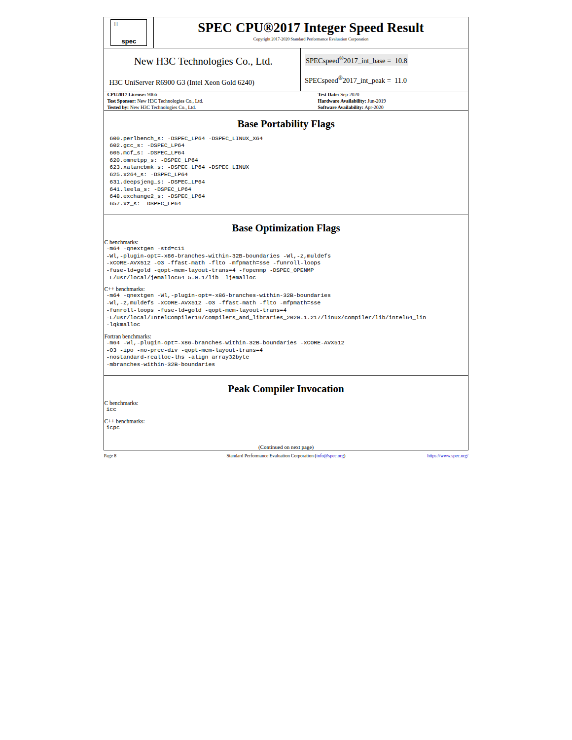|||
spec
SPEC CPU®2017 Integer Speed Result
Copyright 2017-2020 Standard Performance Evaluation Corporation
New H3C Technologies Co., Ltd.
H3C UniServer R6900 G3 (Intel Xeon Gold 6240)
SPECspeed®2017_int_base = 10.8
SPECspeed®2017_int_peak = 11.0
| CPU2017 License: 9066 | Test Date: Sep-2020 |
| Test Sponsor: New H3C Technologies Co., Ltd. | Hardware Availability: Jun-2019 |
| Tested by: New H3C Technologies Co., Ltd. | Software Availability: Apr-2020 |
Base Portability Flags
600.perlbench_s: -DSPEC_LP64 -DSPEC_LINUX_X64 602.gcc_s: -DSPEC_LP64 605.mcf_s: -DSPEC_LP64 620.omnetpp_s: -DSPEC_LP64 623.xalancbmk_s: -DSPEC_LP64 -DSPEC_LINUX 625.x264_s: -DSPEC_LP64 631.deepsjeng_s: -DSPEC_LP64 641.leela_s: -DSPEC_LP64 648.exchange2_s: -DSPEC_LP64 657.xz_s: -DSPEC_LP64
Base Optimization Flags
C benchmarks:
-m64 -qnextgen -std=c11 -Wl,-plugin-opt=-x86-branches-within-32B-boundaries -Wl,-z,muldefs -xCORE-AVX512 -O3 -ffast-math -flto -mfpmath=sse -funroll-loops -fuse-ld=gold -qopt-mem-layout-trans=4 -fopenmp -DSPEC_OPENMP -L/usr/local/jemalloc64-5.0.1/lib -ljemalloc
C++ benchmarks:
-m64 -qnextgen -Wl,-plugin-opt=-x86-branches-within-32B-boundaries -Wl,-z,muldefs -xCORE-AVX512 -O3 -ffast-math -flto -mfpmath=sse -funroll-loops -fuse-ld=gold -qopt-mem-layout-trans=4 -L/usr/local/IntelCompiler19/compilers_and_libraries_2020.1.217/linux/compiler/lib/intel64_lin -lqkmalloc
Fortran benchmarks:
-m64 -Wl,-plugin-opt=-x86-branches-within-32B-boundaries -xCORE-AVX512 -O3 -ipo -no-prec-div -qopt-mem-layout-trans=4 -nostandard-realloc-lhs -align array32byte -mbranches-within-32B-boundaries
Peak Compiler Invocation
C benchmarks:
icc
C++ benchmarks:
icpc
(Continued on next page)
Page 8
Standard Performance Evaluation Corporation (info@spec.org)
https://www.spec.org/